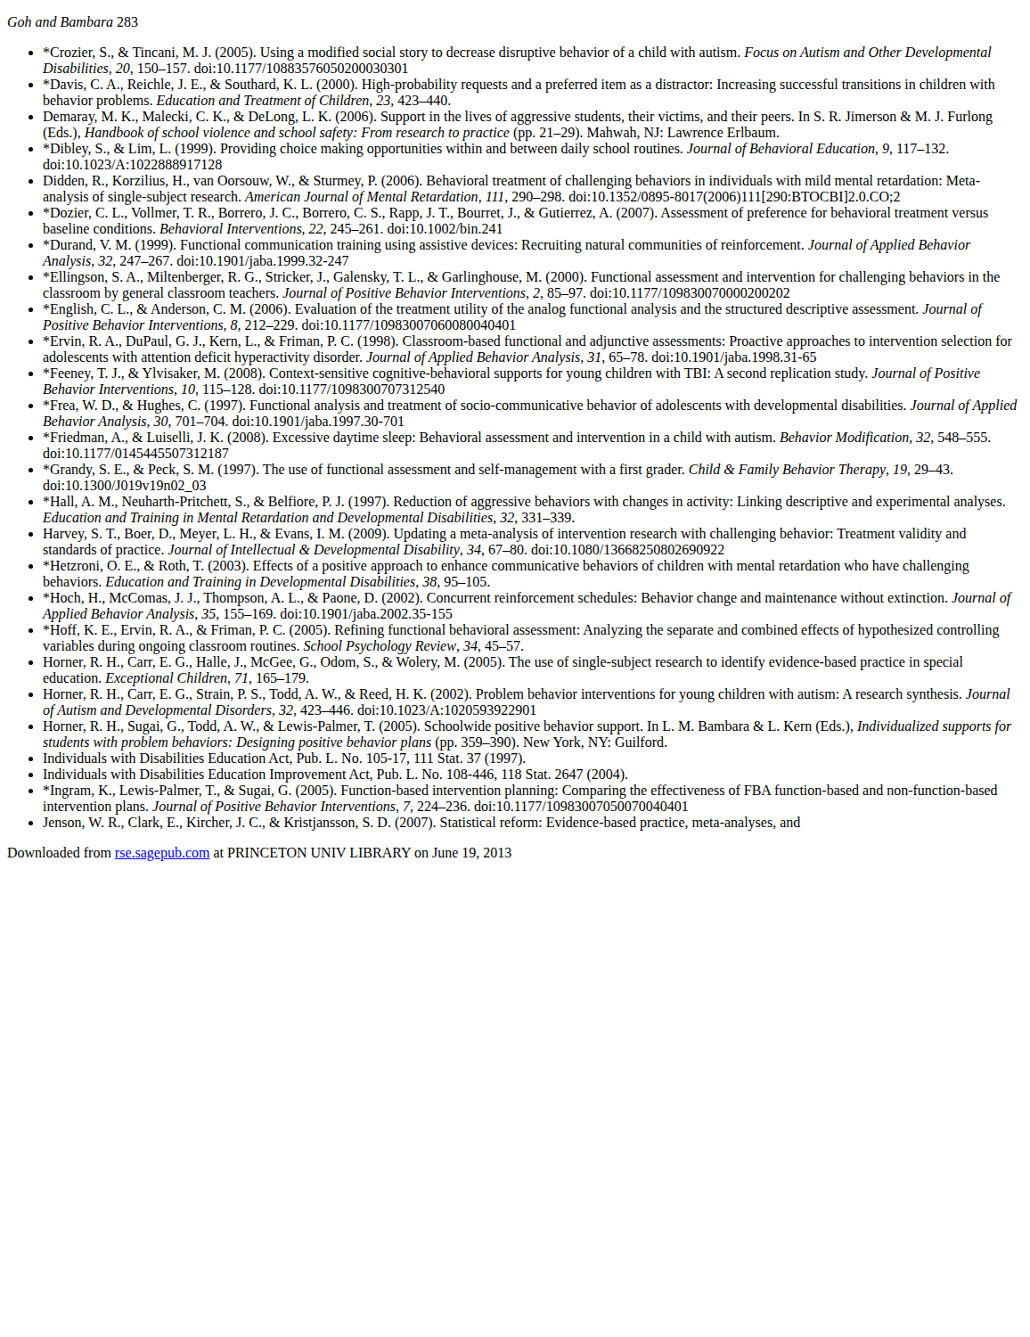Goh and Bambara 283
*Crozier, S., & Tincani, M. J. (2005). Using a modified social story to decrease disruptive behavior of a child with autism. Focus on Autism and Other Developmental Disabilities, 20, 150–157. doi:10.1177/10883576050200030301
*Davis, C. A., Reichle, J. E., & Southard, K. L. (2000). High-probability requests and a preferred item as a distractor: Increasing successful transitions in children with behavior problems. Education and Treatment of Children, 23, 423–440.
Demaray, M. K., Malecki, C. K., & DeLong, L. K. (2006). Support in the lives of aggressive students, their victims, and their peers. In S. R. Jimerson & M. J. Furlong (Eds.), Handbook of school violence and school safety: From research to practice (pp. 21–29). Mahwah, NJ: Lawrence Erlbaum.
*Dibley, S., & Lim, L. (1999). Providing choice making opportunities within and between daily school routines. Journal of Behavioral Education, 9, 117–132. doi:10.1023/A:1022888917128
Didden, R., Korzilius, H., van Oorsouw, W., & Sturmey, P. (2006). Behavioral treatment of challenging behaviors in individuals with mild mental retardation: Meta-analysis of single-subject research. American Journal of Mental Retardation, 111, 290–298. doi:10.1352/0895-8017(2006)111[290:BTOCBI]2.0.CO;2
*Dozier, C. L., Vollmer, T. R., Borrero, J. C., Borrero, C. S., Rapp, J. T., Bourret, J., & Gutierrez, A. (2007). Assessment of preference for behavioral treatment versus baseline conditions. Behavioral Interventions, 22, 245–261. doi:10.1002/bin.241
*Durand, V. M. (1999). Functional communication training using assistive devices: Recruiting natural communities of reinforcement. Journal of Applied Behavior Analysis, 32, 247–267. doi:10.1901/jaba.1999.32-247
*Ellingson, S. A., Miltenberger, R. G., Stricker, J., Galensky, T. L., & Garlinghouse, M. (2000). Functional assessment and intervention for challenging behaviors in the classroom by general classroom teachers. Journal of Positive Behavior Interventions, 2, 85–97. doi:10.1177/109830070000200202
*English, C. L., & Anderson, C. M. (2006). Evaluation of the treatment utility of the analog functional analysis and the structured descriptive assessment. Journal of Positive Behavior Interventions, 8, 212–229. doi:10.1177/10983007060080040401
*Ervin, R. A., DuPaul, G. J., Kern, L., & Friman, P. C. (1998). Classroom-based functional and adjunctive assessments: Proactive approaches to intervention selection for adolescents with attention deficit hyperactivity disorder. Journal of Applied Behavior Analysis, 31, 65–78. doi:10.1901/jaba.1998.31-65
*Feeney, T. J., & Ylvisaker, M. (2008). Context-sensitive cognitive-behavioral supports for young children with TBI: A second replication study. Journal of Positive Behavior Interventions, 10, 115–128. doi:10.1177/1098300707312540
*Frea, W. D., & Hughes, C. (1997). Functional analysis and treatment of socio-communicative behavior of adolescents with developmental disabilities. Journal of Applied Behavior Analysis, 30, 701–704. doi:10.1901/jaba.1997.30-701
*Friedman, A., & Luiselli, J. K. (2008). Excessive daytime sleep: Behavioral assessment and intervention in a child with autism. Behavior Modification, 32, 548–555. doi:10.1177/0145445507312187
*Grandy, S. E., & Peck, S. M. (1997). The use of functional assessment and self-management with a first grader. Child & Family Behavior Therapy, 19, 29–43. doi:10.1300/J019v19n02_03
*Hall, A. M., Neuharth-Pritchett, S., & Belfiore, P. J. (1997). Reduction of aggressive behaviors with changes in activity: Linking descriptive and experimental analyses. Education and Training in Mental Retardation and Developmental Disabilities, 32, 331–339.
Harvey, S. T., Boer, D., Meyer, L. H., & Evans, I. M. (2009). Updating a meta-analysis of intervention research with challenging behavior: Treatment validity and standards of practice. Journal of Intellectual & Developmental Disability, 34, 67–80. doi:10.1080/13668250802690922
*Hetzroni, O. E., & Roth, T. (2003). Effects of a positive approach to enhance communicative behaviors of children with mental retardation who have challenging behaviors. Education and Training in Developmental Disabilities, 38, 95–105.
*Hoch, H., McComas, J. J., Thompson, A. L., & Paone, D. (2002). Concurrent reinforcement schedules: Behavior change and maintenance without extinction. Journal of Applied Behavior Analysis, 35, 155–169. doi:10.1901/jaba.2002.35-155
*Hoff, K. E., Ervin, R. A., & Friman, P. C. (2005). Refining functional behavioral assessment: Analyzing the separate and combined effects of hypothesized controlling variables during ongoing classroom routines. School Psychology Review, 34, 45–57.
Horner, R. H., Carr, E. G., Halle, J., McGee, G., Odom, S., & Wolery, M. (2005). The use of single-subject research to identify evidence-based practice in special education. Exceptional Children, 71, 165–179.
Horner, R. H., Carr, E. G., Strain, P. S., Todd, A. W., & Reed, H. K. (2002). Problem behavior interventions for young children with autism: A research synthesis. Journal of Autism and Developmental Disorders, 32, 423–446. doi:10.1023/A:1020593922901
Horner, R. H., Sugai, G., Todd, A. W., & Lewis-Palmer, T. (2005). Schoolwide positive behavior support. In L. M. Bambara & L. Kern (Eds.), Individualized supports for students with problem behaviors: Designing positive behavior plans (pp. 359–390). New York, NY: Guilford.
Individuals with Disabilities Education Act, Pub. L. No. 105-17, 111 Stat. 37 (1997).
Individuals with Disabilities Education Improvement Act, Pub. L. No. 108-446, 118 Stat. 2647 (2004).
*Ingram, K., Lewis-Palmer, T., & Sugai, G. (2005). Function-based intervention planning: Comparing the effectiveness of FBA function-based and non-function-based intervention plans. Journal of Positive Behavior Interventions, 7, 224–236. doi:10.1177/10983007050070040401
Jenson, W. R., Clark, E., Kircher, J. C., & Kristjansson, S. D. (2007). Statistical reform: Evidence-based practice, meta-analyses, and
Downloaded from rse.sagepub.com at PRINCETON UNIV LIBRARY on June 19, 2013